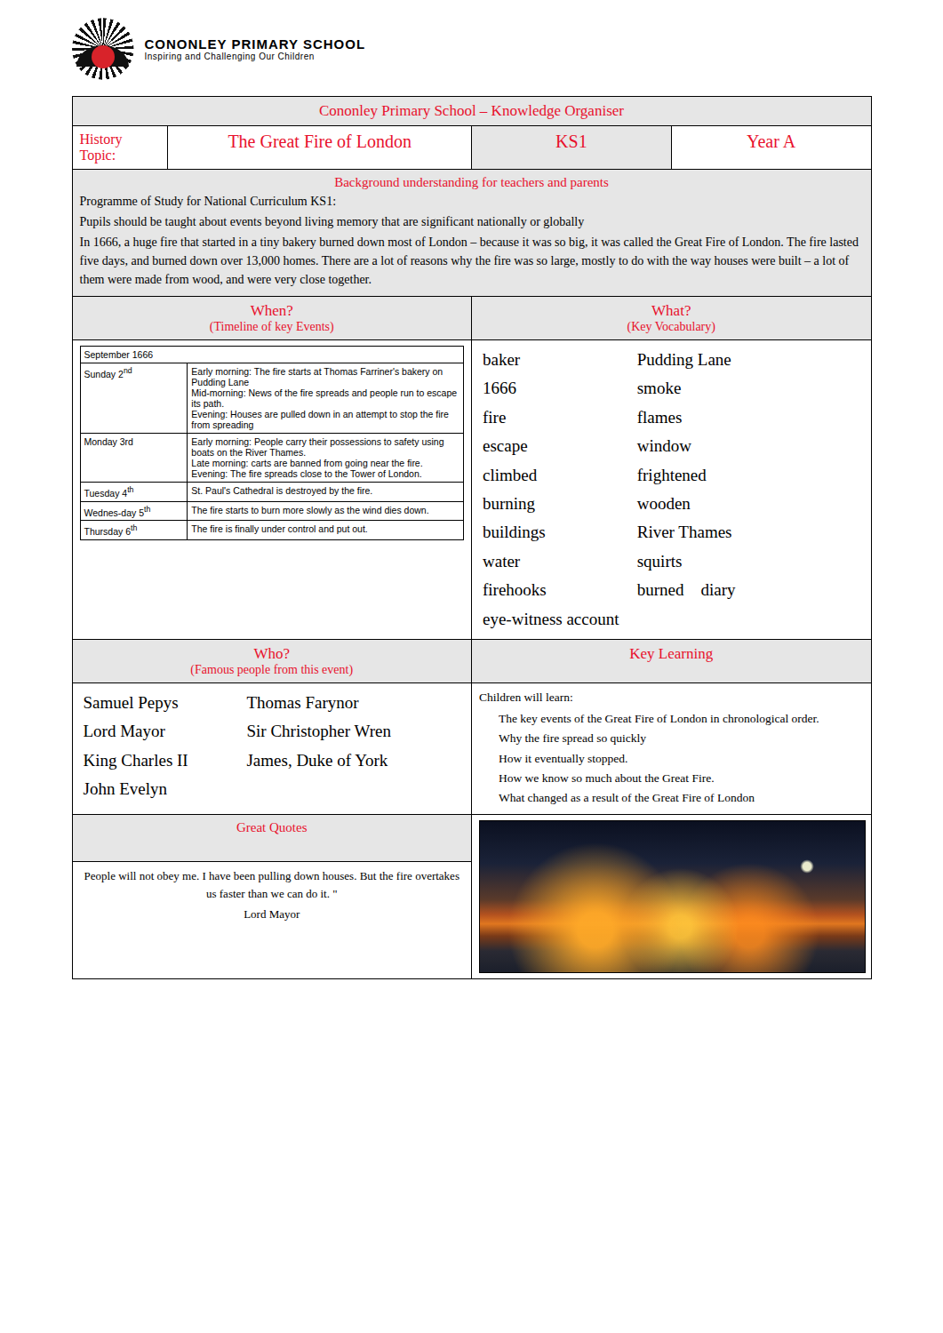CONONLEY PRIMARY SCHOOL
Inspiring and Challenging Our Children
| Cononley Primary School – Knowledge Organiser |
| History Topic: | The Great Fire of London | KS1 | Year A |
| Background understanding for teachers and parents Programme of Study for National Curriculum KS1: Pupils should be taught about events beyond living memory that are significant nationally or globally In 1666, a huge fire that started in a tiny bakery burned down most of London – because it was so big, it was called the Great Fire of London. The fire lasted five days, and burned down over 13,000 homes. There are a lot of reasons why the fire was so large, mostly to do with the way houses were built – a lot of them were made from wood, and were very close together. |
| When? (Timeline of key Events) | What? (Key Vocabulary) |
| / September 1666 / / Sunday 2 nd / Early morning: The fire starts at Thomas Farriner's bakery on Pudding Lane Mid-morning: News of the fire spreads and people run to escape its path. Evening: Houses are pulled down in an attempt to stop the fire from spreading / / Monday 3rd / Early morning: People carry their possessions to safety using boats on the River Thames. Late morning: carts are banned from going near the fire. Evening: The fire spreads close to the Tower of London. / / Tuesday 4 th / St. Paul's Cathedral is destroyed by the fire. / / Wednes-day 5 th / The fire starts to burn more slowly as the wind dies down. / / Thursday 6 th / The fire is finally under control and put out. / | / baker / Pudding Lane / / 1666 / smoke / / fire / flames / / escape / window / / climbed / frightened / / burning / wooden / / buildings / River Thames / / water / squirts / / firehooks / burned diary / / eye-witness account / |
| Who? (Famous people from this event) | Key Learning |
| / Samuel Pepys / Thomas Farynor / / Lord Mayor / Sir Christopher Wren / / King Charles II / James, Duke of York / / John Evelyn / | Children will learn: The key events of the Great Fire of London in chronological order. Why the fire spread so quickly How it eventually stopped. How we know so much about the Great Fire. What changed as a result of the Great Fire of London |
| Great Quotes | |
| People will not obey me. I have been pulling down houses. But the fire overtakes us faster than we can do it. " Lord Mayor |